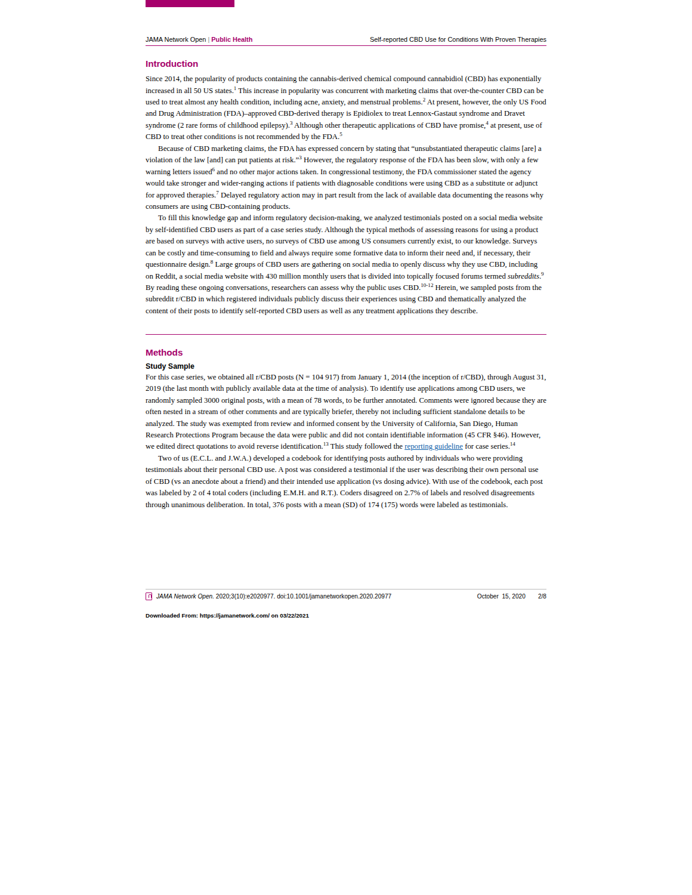JAMA Network Open|Public Health
Self-reported CBD Use for Conditions With Proven Therapies
Introduction
Since 2014, the popularity of products containing the cannabis-derived chemical compound cannabidiol (CBD) has exponentially increased in all 50 US states.1 This increase in popularity was concurrent with marketing claims that over-the-counter CBD can be used to treat almost any health condition, including acne, anxiety, and menstrual problems.2 At present, however, the only US Food and Drug Administration (FDA)–approved CBD-derived therapy is Epidiolex to treat Lennox-Gastaut syndrome and Dravet syndrome (2 rare forms of childhood epilepsy).3 Although other therapeutic applications of CBD have promise,4 at present, use of CBD to treat other conditions is not recommended by the FDA.5
Because of CBD marketing claims, the FDA has expressed concern by stating that “unsubstantiated therapeutic claims [are] a violation of the law [and] can put patients at risk.”3 However, the regulatory response of the FDA has been slow, with only a few warning letters issued6 and no other major actions taken. In congressional testimony, the FDA commissioner stated the agency would take stronger and wider-ranging actions if patients with diagnosable conditions were using CBD as a substitute or adjunct for approved therapies.7 Delayed regulatory action may in part result from the lack of available data documenting the reasons why consumers are using CBD-containing products.
To fill this knowledge gap and inform regulatory decision-making, we analyzed testimonials posted on a social media website by self-identified CBD users as part of a case series study. Although the typical methods of assessing reasons for using a product are based on surveys with active users, no surveys of CBD use among US consumers currently exist, to our knowledge. Surveys can be costly and time-consuming to field and always require some formative data to inform their need and, if necessary, their questionnaire design.8 Large groups of CBD users are gathering on social media to openly discuss why they use CBD, including on Reddit, a social media website with 430 million monthly users that is divided into topically focused forums termed subreddits.9 By reading these ongoing conversations, researchers can assess why the public uses CBD.10-12 Herein, we sampled posts from the subreddit r/CBD in which registered individuals publicly discuss their experiences using CBD and thematically analyzed the content of their posts to identify self-reported CBD users as well as any treatment applications they describe.
Methods
Study Sample
For this case series, we obtained all r/CBD posts (N = 104 917) from January 1, 2014 (the inception of r/CBD), through August 31, 2019 (the last month with publicly available data at the time of analysis). To identify use applications among CBD users, we randomly sampled 3000 original posts, with a mean of 78 words, to be further annotated. Comments were ignored because they are often nested in a stream of other comments and are typically briefer, thereby not including sufficient standalone details to be analyzed. The study was exempted from review and informed consent by the University of California, San Diego, Human Research Protections Program because the data were public and did not contain identifiable information (45 CFR §46). However, we edited direct quotations to avoid reverse identification.13 This study followed the reporting guideline for case series.14
Two of us (E.C.L. and J.W.A.) developed a codebook for identifying posts authored by individuals who were providing testimonials about their personal CBD use. A post was considered a testimonial if the user was describing their own personal use of CBD (vs an anecdote about a friend) and their intended use application (vs dosing advice). With use of the codebook, each post was labeled by 2 of 4 total coders (including E.M.H. and R.T.). Coders disagreed on 2.7% of labels and resolved disagreements through unanimous deliberation. In total, 376 posts with a mean (SD) of 174 (175) words were labeled as testimonials.
JAMA Network Open. 2020;3(10):e2020977. doi:10.1001/jamanetworkopen.2020.20977
October 15, 20202/8
Downloaded From: https://jamanetwork.com/ on 03/22/2021